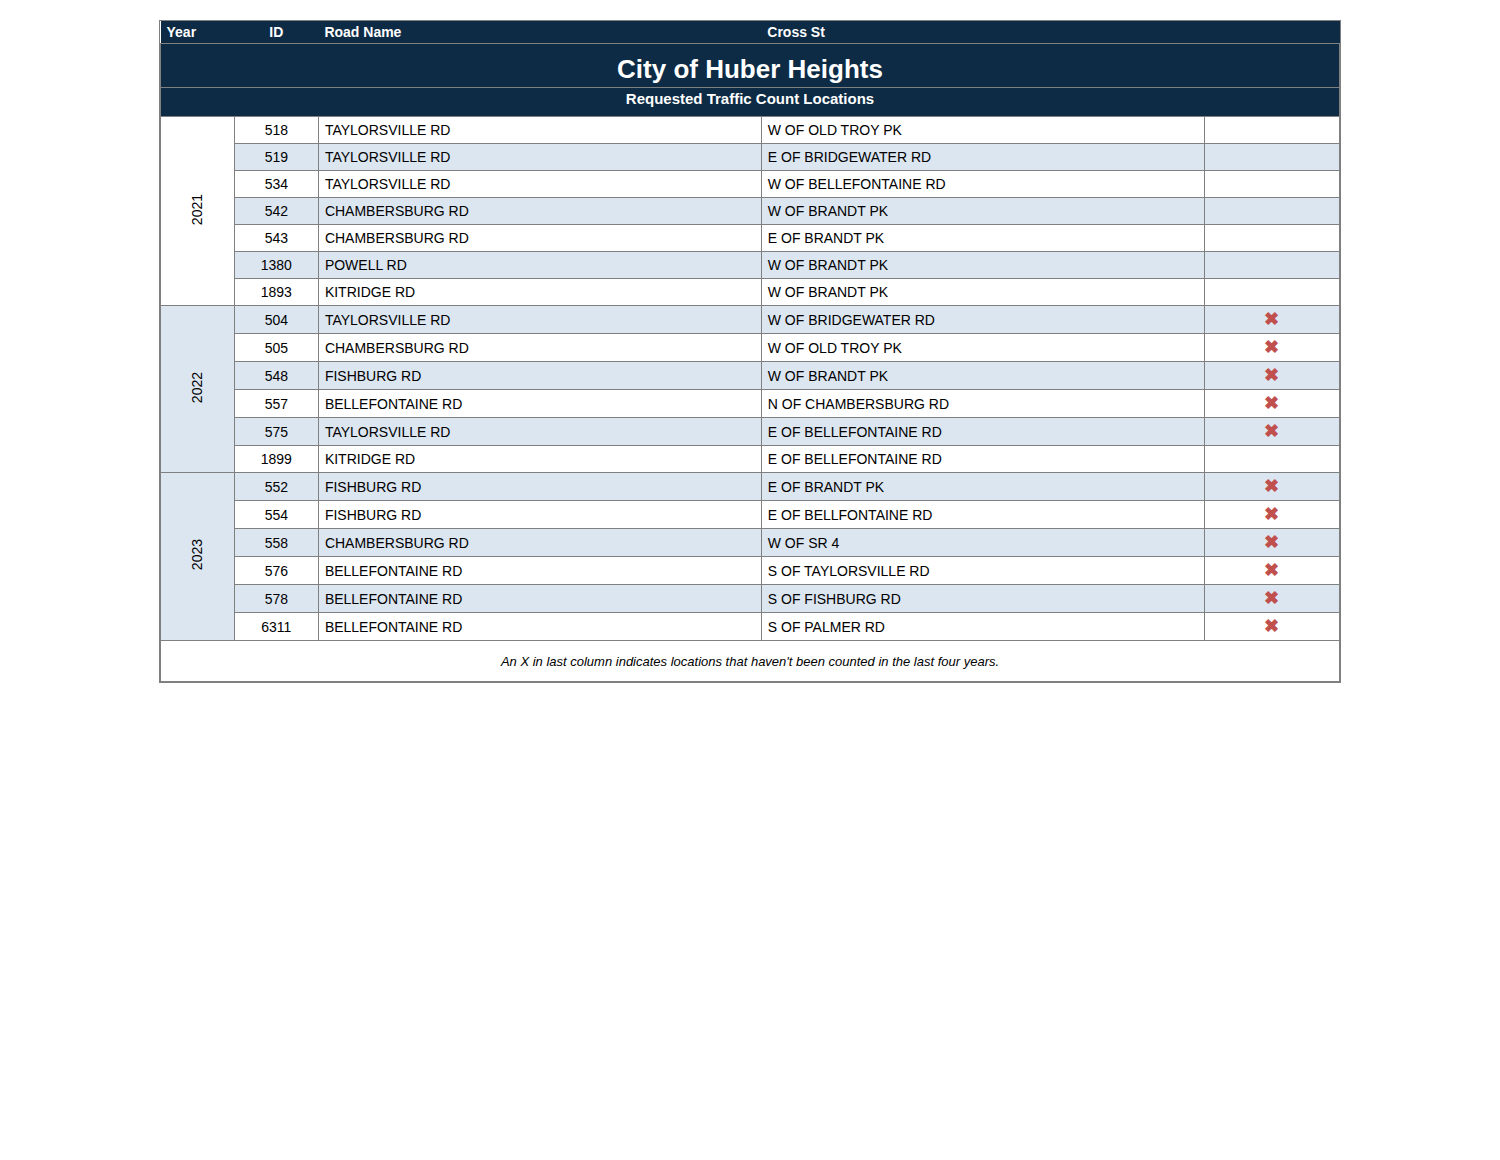| City of Huber Heights |
| Requested Traffic Count Locations |
| Year | ID | Road Name | Cross St | |
| 2021 | 518 | TAYLORSVILLE RD | W OF OLD TROY PK | |
| 519 | TAYLORSVILLE RD | E OF BRIDGEWATER RD | |
| 534 | TAYLORSVILLE RD | W OF BELLEFONTAINE RD | |
| 542 | CHAMBERSBURG RD | W OF BRANDT PK | |
| 543 | CHAMBERSBURG RD | E OF BRANDT PK | |
| 1380 | POWELL RD | W OF BRANDT PK | |
| 1893 | KITRIDGE RD | W OF BRANDT PK | |
| 2022 | 504 | TAYLORSVILLE RD | W OF BRIDGEWATER RD | ✖ |
| 505 | CHAMBERSBURG RD | W OF OLD TROY PK | ✖ |
| 548 | FISHBURG RD | W OF BRANDT PK | ✖ |
| 557 | BELLEFONTAINE RD | N OF CHAMBERSBURG RD | ✖ |
| 575 | TAYLORSVILLE RD | E OF BELLEFONTAINE RD | ✖ |
| 1899 | KITRIDGE RD | E OF BELLEFONTAINE RD | |
| 2023 | 552 | FISHBURG RD | E OF BRANDT PK | ✖ |
| 554 | FISHBURG RD | E OF BELLFONTAINE RD | ✖ |
| 558 | CHAMBERSBURG RD | W OF SR 4 | ✖ |
| 576 | BELLEFONTAINE RD | S OF TAYLORSVILLE RD | ✖ |
| 578 | BELLEFONTAINE RD | S OF FISHBURG RD | ✖ |
| 6311 | BELLEFONTAINE RD | S OF PALMER RD | ✖ |
| An X in last column indicates locations that haven't been counted in the last four years. |